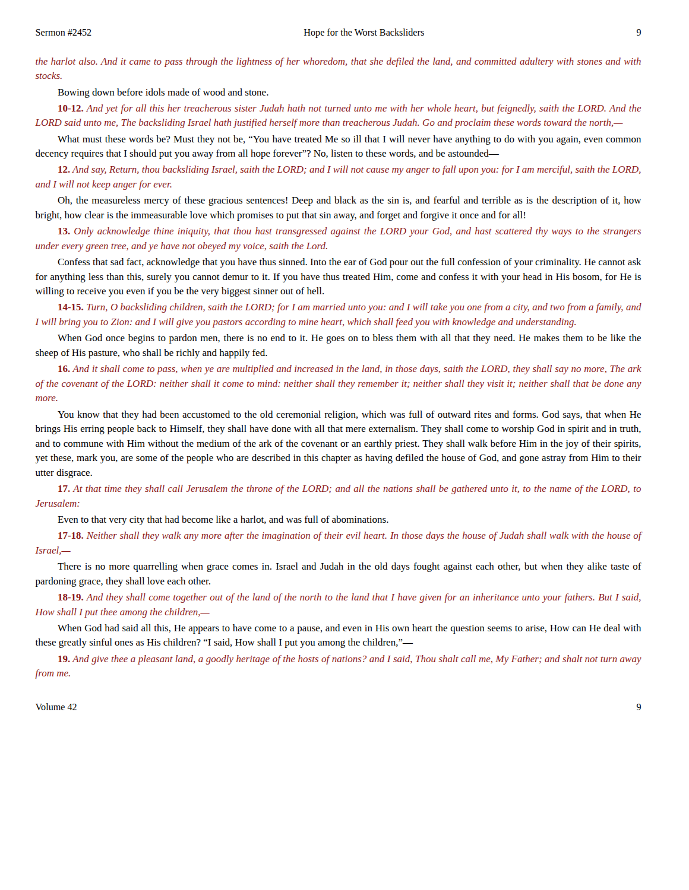Sermon #2452 Hope for the Worst Backsliders 9
the harlot also. And it came to pass through the lightness of her whoredom, that she defiled the land, and committed adultery with stones and with stocks.
Bowing down before idols made of wood and stone.
10-12. And yet for all this her treacherous sister Judah hath not turned unto me with her whole heart, but feignedly, saith the LORD. And the LORD said unto me, The backsliding Israel hath justified herself more than treacherous Judah. Go and proclaim these words toward the north,—
What must these words be? Must they not be, “You have treated Me so ill that I will never have anything to do with you again, even common decency requires that I should put you away from all hope forever”? No, listen to these words, and be astounded—
12. And say, Return, thou backsliding Israel, saith the LORD; and I will not cause my anger to fall upon you: for I am merciful, saith the LORD, and I will not keep anger for ever.
Oh, the measureless mercy of these gracious sentences! Deep and black as the sin is, and fearful and terrible as is the description of it, how bright, how clear is the immeasurable love which promises to put that sin away, and forget and forgive it once and for all!
13. Only acknowledge thine iniquity, that thou hast transgressed against the LORD your God, and hast scattered thy ways to the strangers under every green tree, and ye have not obeyed my voice, saith the Lord.
Confess that sad fact, acknowledge that you have thus sinned. Into the ear of God pour out the full confession of your criminality. He cannot ask for anything less than this, surely you cannot demur to it. If you have thus treated Him, come and confess it with your head in His bosom, for He is willing to receive you even if you be the very biggest sinner out of hell.
14-15. Turn, O backsliding children, saith the LORD; for I am married unto you: and I will take you one from a city, and two from a family, and I will bring you to Zion: and I will give you pastors according to mine heart, which shall feed you with knowledge and understanding.
When God once begins to pardon men, there is no end to it. He goes on to bless them with all that they need. He makes them to be like the sheep of His pasture, who shall be richly and happily fed.
16. And it shall come to pass, when ye are multiplied and increased in the land, in those days, saith the LORD, they shall say no more, The ark of the covenant of the LORD: neither shall it come to mind: neither shall they remember it; neither shall they visit it; neither shall that be done any more.
You know that they had been accustomed to the old ceremonial religion, which was full of outward rites and forms. God says, that when He brings His erring people back to Himself, they shall have done with all that mere externalism. They shall come to worship God in spirit and in truth, and to commune with Him without the medium of the ark of the covenant or an earthly priest. They shall walk before Him in the joy of their spirits, yet these, mark you, are some of the people who are described in this chapter as having defiled the house of God, and gone astray from Him to their utter disgrace.
17. At that time they shall call Jerusalem the throne of the LORD; and all the nations shall be gathered unto it, to the name of the LORD, to Jerusalem:
Even to that very city that had become like a harlot, and was full of abominations.
17-18. Neither shall they walk any more after the imagination of their evil heart. In those days the house of Judah shall walk with the house of Israel,—
There is no more quarrelling when grace comes in. Israel and Judah in the old days fought against each other, but when they alike taste of pardoning grace, they shall love each other.
18-19. And they shall come together out of the land of the north to the land that I have given for an inheritance unto your fathers. But I said, How shall I put thee among the children,—
When God had said all this, He appears to have come to a pause, and even in His own heart the question seems to arise, How can He deal with these greatly sinful ones as His children? “I said, How shall I put you among the children,”—
19. And give thee a pleasant land, a goodly heritage of the hosts of nations? and I said, Thou shalt call me, My Father; and shalt not turn away from me.
Volume 42 9